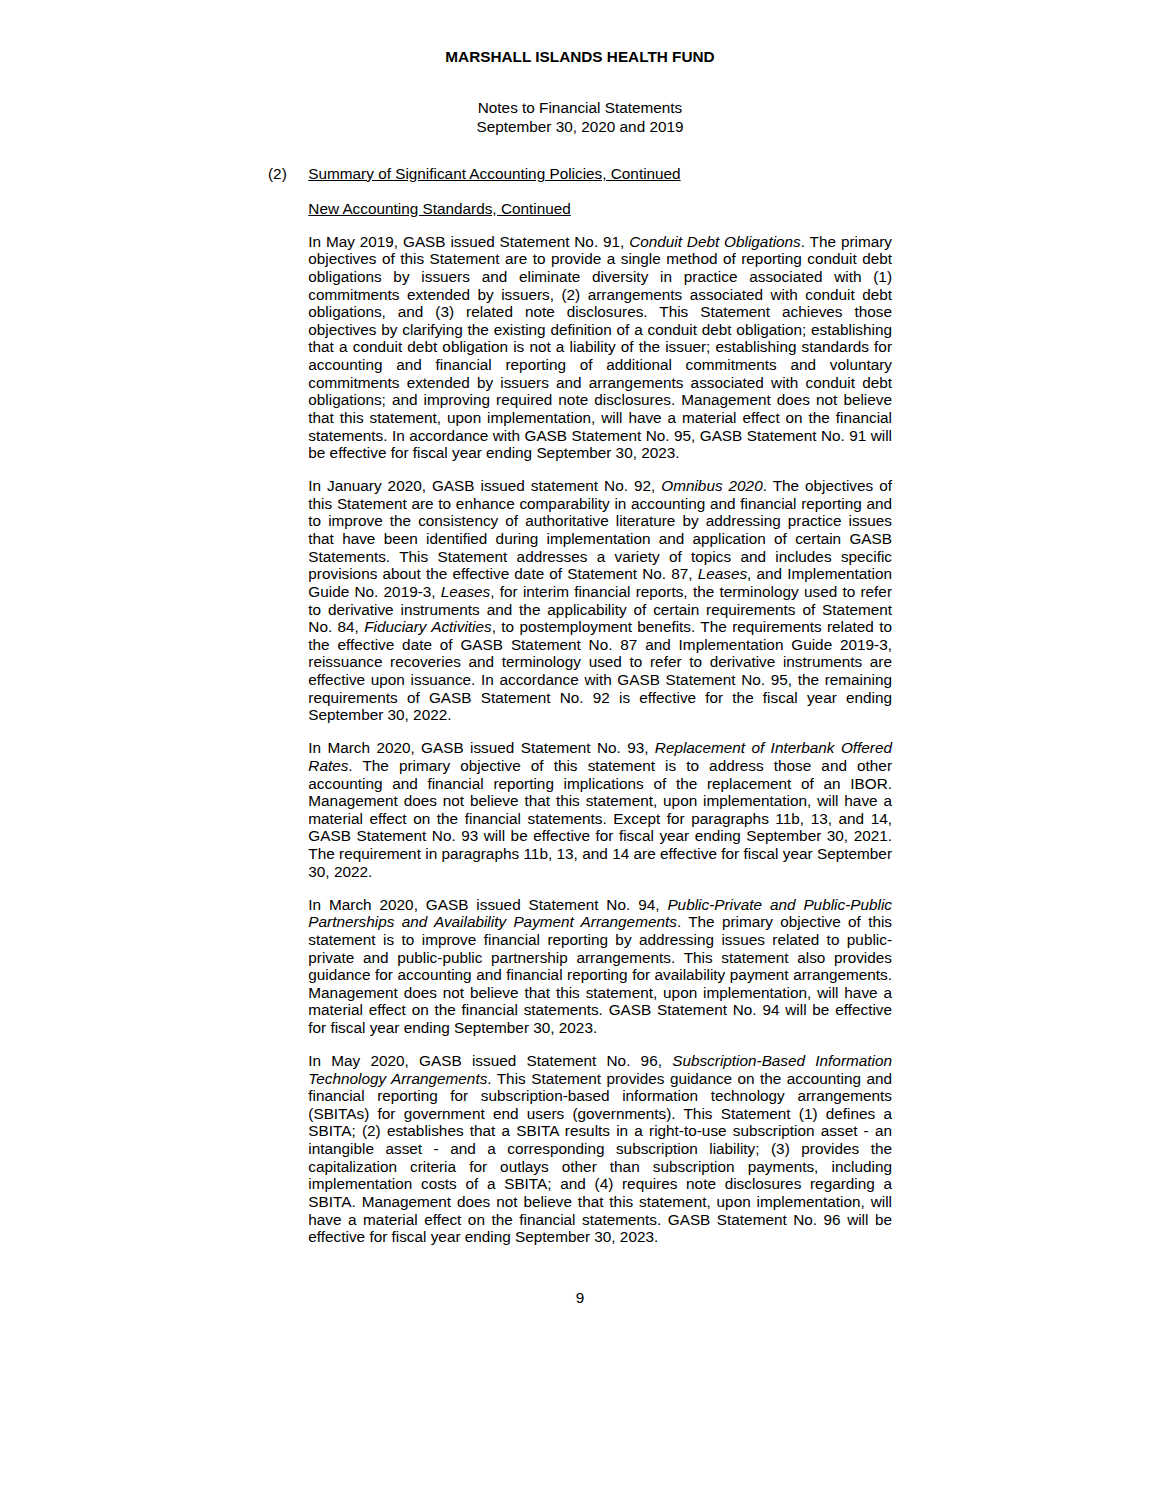MARSHALL ISLANDS HEALTH FUND
Notes to Financial Statements
September 30, 2020 and 2019
(2) Summary of Significant Accounting Policies, Continued
New Accounting Standards, Continued
In May 2019, GASB issued Statement No. 91, Conduit Debt Obligations. The primary objectives of this Statement are to provide a single method of reporting conduit debt obligations by issuers and eliminate diversity in practice associated with (1) commitments extended by issuers, (2) arrangements associated with conduit debt obligations, and (3) related note disclosures. This Statement achieves those objectives by clarifying the existing definition of a conduit debt obligation; establishing that a conduit debt obligation is not a liability of the issuer; establishing standards for accounting and financial reporting of additional commitments and voluntary commitments extended by issuers and arrangements associated with conduit debt obligations; and improving required note disclosures. Management does not believe that this statement, upon implementation, will have a material effect on the financial statements. In accordance with GASB Statement No. 95, GASB Statement No. 91 will be effective for fiscal year ending September 30, 2023.
In January 2020, GASB issued statement No. 92, Omnibus 2020. The objectives of this Statement are to enhance comparability in accounting and financial reporting and to improve the consistency of authoritative literature by addressing practice issues that have been identified during implementation and application of certain GASB Statements. This Statement addresses a variety of topics and includes specific provisions about the effective date of Statement No. 87, Leases, and Implementation Guide No. 2019-3, Leases, for interim financial reports, the terminology used to refer to derivative instruments and the applicability of certain requirements of Statement No. 84, Fiduciary Activities, to postemployment benefits. The requirements related to the effective date of GASB Statement No. 87 and Implementation Guide 2019-3, reissuance recoveries and terminology used to refer to derivative instruments are effective upon issuance. In accordance with GASB Statement No. 95, the remaining requirements of GASB Statement No. 92 is effective for the fiscal year ending September 30, 2022.
In March 2020, GASB issued Statement No. 93, Replacement of Interbank Offered Rates. The primary objective of this statement is to address those and other accounting and financial reporting implications of the replacement of an IBOR. Management does not believe that this statement, upon implementation, will have a material effect on the financial statements. Except for paragraphs 11b, 13, and 14, GASB Statement No. 93 will be effective for fiscal year ending September 30, 2021. The requirement in paragraphs 11b, 13, and 14 are effective for fiscal year September 30, 2022.
In March 2020, GASB issued Statement No. 94, Public-Private and Public-Public Partnerships and Availability Payment Arrangements. The primary objective of this statement is to improve financial reporting by addressing issues related to public-private and public-public partnership arrangements. This statement also provides guidance for accounting and financial reporting for availability payment arrangements. Management does not believe that this statement, upon implementation, will have a material effect on the financial statements. GASB Statement No. 94 will be effective for fiscal year ending September 30, 2023.
In May 2020, GASB issued Statement No. 96, Subscription-Based Information Technology Arrangements. This Statement provides guidance on the accounting and financial reporting for subscription-based information technology arrangements (SBITAs) for government end users (governments). This Statement (1) defines a SBITA; (2) establishes that a SBITA results in a right-to-use subscription asset - an intangible asset - and a corresponding subscription liability; (3) provides the capitalization criteria for outlays other than subscription payments, including implementation costs of a SBITA; and (4) requires note disclosures regarding a SBITA. Management does not believe that this statement, upon implementation, will have a material effect on the financial statements. GASB Statement No. 96 will be effective for fiscal year ending September 30, 2023.
9